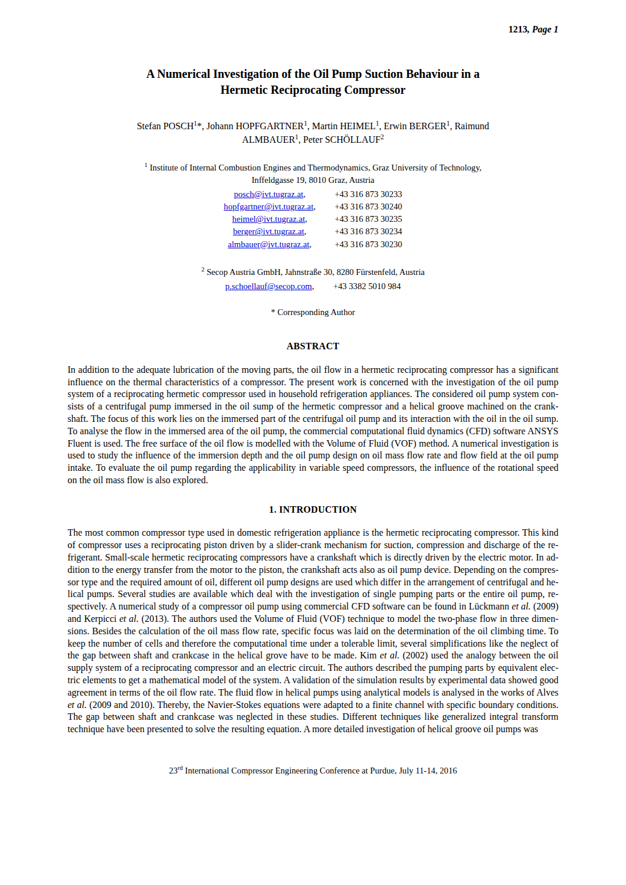1213, Page 1
A Numerical Investigation of the Oil Pump Suction Behaviour in a
Hermetic Reciprocating Compressor
Stefan POSCH1*, Johann HOPFGARTNER1, Martin HEIMEL1, Erwin BERGER1, Raimund
ALMBAUER1, Peter SCHÖLLAUF2
1 Institute of Internal Combustion Engines and Thermodynamics, Graz University of Technology, Inffeldgasse 19, 8010 Graz, Austria
| posch@ivt.tugraz.at , | +43 316 873 30233 |
| hopfgartner@ivt.tugraz.at , | +43 316 873 30240 |
| heimel@ivt.tugraz.at , | +43 316 873 30235 |
| berger@ivt.tugraz.at , | +43 316 873 30234 |
| almbauer@ivt.tugraz.at , | +43 316 873 30230 |
2 Secop Austria GmbH, Jahnstraße 30, 8280 Fürstenfeld, Austria
| p.schoellauf@secop.com , | +43 3382 5010 984 |
* Corresponding Author
ABSTRACT
In addition to the adequate lubrication of the moving parts, the oil flow in a hermetic reciprocating compressor has a significant influence on the thermal characteristics of a compressor. The present work is concerned with the investigation of the oil pump system of a reciprocating hermetic compressor used in household refrigeration appliances. The considered oil pump system consists of a centrifugal pump immersed in the oil sump of the hermetic compressor and a helical groove machined on the crankshaft. The focus of this work lies on the immersed part of the centrifugal oil pump and its interaction with the oil in the oil sump. To analyse the flow in the immersed area of the oil pump, the commercial computational fluid dynamics (CFD) software ANSYS Fluent is used. The free surface of the oil flow is modelled with the Volume of Fluid (VOF) method. A numerical investigation is used to study the influence of the immersion depth and the oil pump design on oil mass flow rate and flow field at the oil pump intake. To evaluate the oil pump regarding the applicability in variable speed compressors, the influence of the rotational speed on the oil mass flow is also explored.
1. INTRODUCTION
The most common compressor type used in domestic refrigeration appliance is the hermetic reciprocating compressor. This kind of compressor uses a reciprocating piston driven by a slider-crank mechanism for suction, compression and discharge of the refrigerant. Small-scale hermetic reciprocating compressors have a crankshaft which is directly driven by the electric motor. In addition to the energy transfer from the motor to the piston, the crankshaft acts also as oil pump device. Depending on the compressor type and the required amount of oil, different oil pump designs are used which differ in the arrangement of centrifugal and helical pumps. Several studies are available which deal with the investigation of single pumping parts or the entire oil pump, respectively. A numerical study of a compressor oil pump using commercial CFD software can be found in Lückmann et al. (2009) and Kerpicci et al. (2013). The authors used the Volume of Fluid (VOF) technique to model the two-phase flow in three dimensions. Besides the calculation of the oil mass flow rate, specific focus was laid on the determination of the oil climbing time. To keep the number of cells and therefore the computational time under a tolerable limit, several simplifications like the neglect of the gap between shaft and crankcase in the helical grove have to be made. Kim et al. (2002) used the analogy between the oil supply system of a reciprocating compressor and an electric circuit. The authors described the pumping parts by equivalent electric elements to get a mathematical model of the system. A validation of the simulation results by experimental data showed good agreement in terms of the oil flow rate. The fluid flow in helical pumps using analytical models is analysed in the works of Alves et al. (2009 and 2010). Thereby, the Navier-Stokes equations were adapted to a finite channel with specific boundary conditions. The gap between shaft and crankcase was neglected in these studies. Different techniques like generalized integral transform technique have been presented to solve the resulting equation. A more detailed investigation of helical groove oil pumps was
23rd International Compressor Engineering Conference at Purdue, July 11-14, 2016